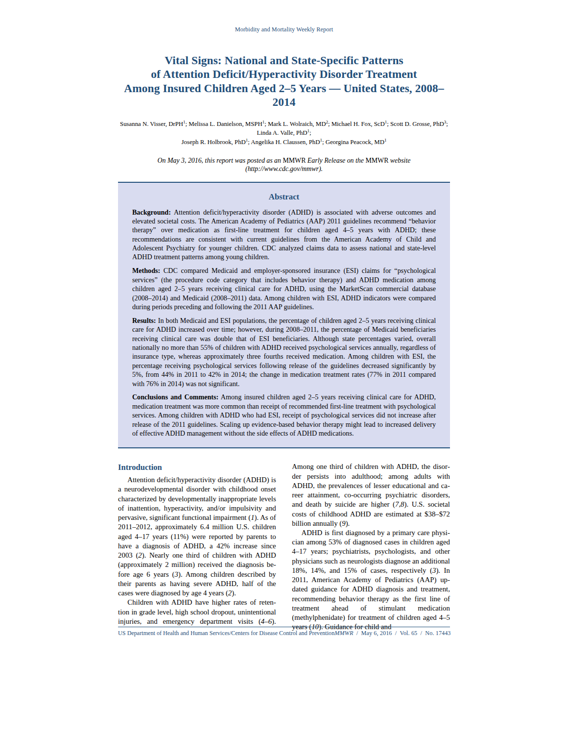Morbidity and Mortality Weekly Report
Vital Signs: National and State-Specific Patterns
of Attention Deficit/Hyperactivity Disorder Treatment
Among Insured Children Aged 2–5 Years — United States, 2008–2014
Susanna N. Visser, DrPH1; Melissa L. Danielson, MSPH1; Mark L. Wolraich, MD2; Michael H. Fox, ScD1; Scott D. Grosse, PhD3; Linda A. Valle, PhD1;
Joseph R. Holbrook, PhD1; Angelika H. Claussen, PhD1; Georgina Peacock, MD1
On May 3, 2016, this report was posted as an MMWR Early Release on the MMWR website (http://www.cdc.gov/mmwr).
Abstract
Background: Attention deficit/hyperactivity disorder (ADHD) is associated with adverse outcomes and elevated societal costs. The American Academy of Pediatrics (AAP) 2011 guidelines recommend “behavior therapy” over medication as first-line treatment for children aged 4–5 years with ADHD; these recommendations are consistent with current guidelines from the American Academy of Child and Adolescent Psychiatry for younger children. CDC analyzed claims data to assess national and state-level ADHD treatment patterns among young children.
Methods: CDC compared Medicaid and employer-sponsored insurance (ESI) claims for “psychological services” (the procedure code category that includes behavior therapy) and ADHD medication among children aged 2–5 years receiving clinical care for ADHD, using the MarketScan commercial database (2008–2014) and Medicaid (2008–2011) data. Among children with ESI, ADHD indicators were compared during periods preceding and following the 2011 AAP guidelines.
Results: In both Medicaid and ESI populations, the percentage of children aged 2–5 years receiving clinical care for ADHD increased over time; however, during 2008–2011, the percentage of Medicaid beneficiaries receiving clinical care was double that of ESI beneficiaries. Although state percentages varied, overall nationally no more than 55% of children with ADHD received psychological services annually, regardless of insurance type, whereas approximately three fourths received medication. Among children with ESI, the percentage receiving psychological services following release of the guidelines decreased significantly by 5%, from 44% in 2011 to 42% in 2014; the change in medication treatment rates (77% in 2011 compared with 76% in 2014) was not significant.
Conclusions and Comments: Among insured children aged 2–5 years receiving clinical care for ADHD, medication treatment was more common than receipt of recommended first-line treatment with psychological services. Among children with ADHD who had ESI, receipt of psychological services did not increase after release of the 2011 guidelines. Scaling up evidence-based behavior therapy might lead to increased delivery of effective ADHD management without the side effects of ADHD medications.
Introduction
Attention deficit/hyperactivity disorder (ADHD) is a neurodevelopmental disorder with childhood onset characterized by developmentally inappropriate levels of inattention, hyperactivity, and/or impulsivity and pervasive, significant functional impairment (1). As of 2011–2012, approximately 6.4 million U.S. children aged 4–17 years (11%) were reported by parents to have a diagnosis of ADHD, a 42% increase since 2003 (2). Nearly one third of children with ADHD (approximately 2 million) received the diagnosis before age 6 years (3). Among children described by their parents as having severe ADHD, half of the cases were diagnosed by age 4 years (2).
Children with ADHD have higher rates of retention in grade level, high school dropout, unintentional injuries, and emergency department visits (4–6). Among one third of children with ADHD, the disorder persists into adulthood; among adults with ADHD, the prevalences of lesser educational and career attainment, co-occurring psychiatric disorders, and death by suicide are higher (7,8). U.S. societal costs of childhood ADHD are estimated at $38–$72 billion annually (9).
ADHD is first diagnosed by a primary care physician among 53% of diagnosed cases in children aged 4–17 years; psychiatrists, psychologists, and other physicians such as neurologists diagnose an additional 18%, 14%, and 15% of cases, respectively (3). In 2011, American Academy of Pediatrics (AAP) updated guidance for ADHD diagnosis and treatment, recommending behavior therapy as the first line of treatment ahead of stimulant medication (methylphenidate) for treatment of children aged 4–5 years (10). Guidance for child and
US Department of Health and Human Services/Centers for Disease Control and Prevention
MMWR / May 6, 2016 / Vol. 65 / No. 17
443